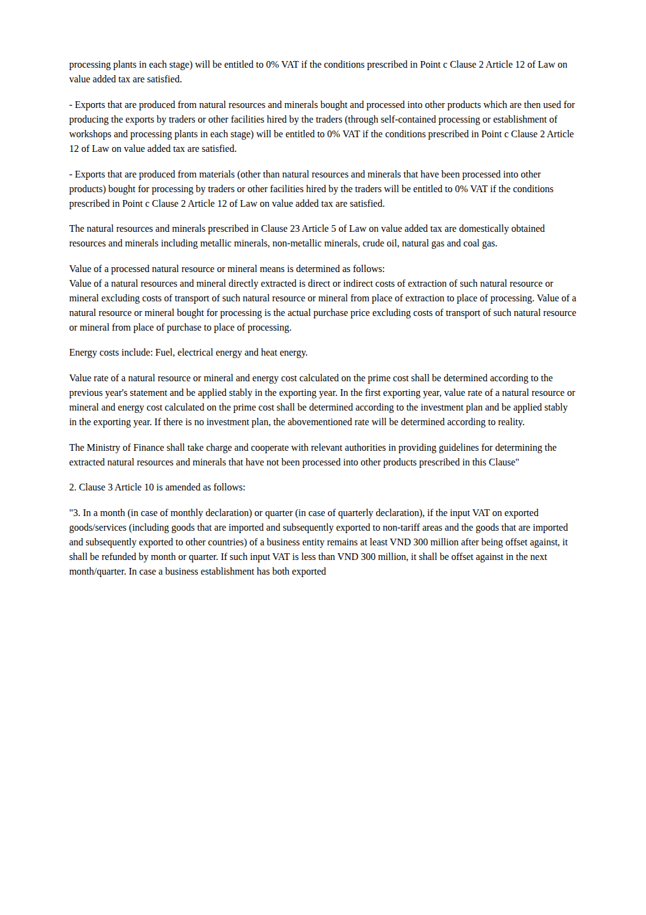processing plants in each stage) will be entitled to 0% VAT if the conditions prescribed in Point c Clause 2 Article 12 of Law on value added tax are satisfied.
- Exports that are produced from natural resources and minerals bought and processed into other products which are then used for producing the exports by traders or other facilities hired by the traders (through self-contained processing or establishment of workshops and processing plants in each stage) will be entitled to 0% VAT if the conditions prescribed in Point c Clause 2 Article 12 of Law on value added tax are satisfied.
- Exports that are produced from materials (other than natural resources and minerals that have been processed into other products) bought for processing by traders or other facilities hired by the traders will be entitled to 0% VAT if the conditions prescribed in Point c Clause 2 Article 12 of Law on value added tax are satisfied.
The natural resources and minerals prescribed in Clause 23 Article 5 of Law on value added tax are domestically obtained resources and minerals including metallic minerals, non-metallic minerals, crude oil, natural gas and coal gas.
Value of a processed natural resource or mineral means is determined as follows:
Value of a natural resources and mineral directly extracted is direct or indirect costs of extraction of such natural resource or mineral excluding costs of transport of such natural resource or mineral from place of extraction to place of processing. Value of a natural resource or mineral bought for processing is the actual purchase price excluding costs of transport of such natural resource or mineral from place of purchase to place of processing.
Energy costs include: Fuel, electrical energy and heat energy.
Value rate of a natural resource or mineral and energy cost calculated on the prime cost shall be determined according to the previous year's statement and be applied stably in the exporting year. In the first exporting year, value rate of a natural resource or mineral and energy cost calculated on the prime cost shall be determined according to the investment plan and be applied stably in the exporting year. If there is no investment plan, the abovementioned rate will be determined according to reality.
The Ministry of Finance shall take charge and cooperate with relevant authorities in providing guidelines for determining the extracted natural resources and minerals that have not been processed into other products prescribed in this Clause"
2. Clause 3 Article 10 is amended as follows:
"3. In a month (in case of monthly declaration) or quarter (in case of quarterly declaration), if the input VAT on exported goods/services (including goods that are imported and subsequently exported to non-tariff areas and the goods that are imported and subsequently exported to other countries) of a business entity remains at least VND 300 million after being offset against, it shall be refunded by month or quarter. If such input VAT is less than VND 300 million, it shall be offset against in the next month/quarter. In case a business establishment has both exported